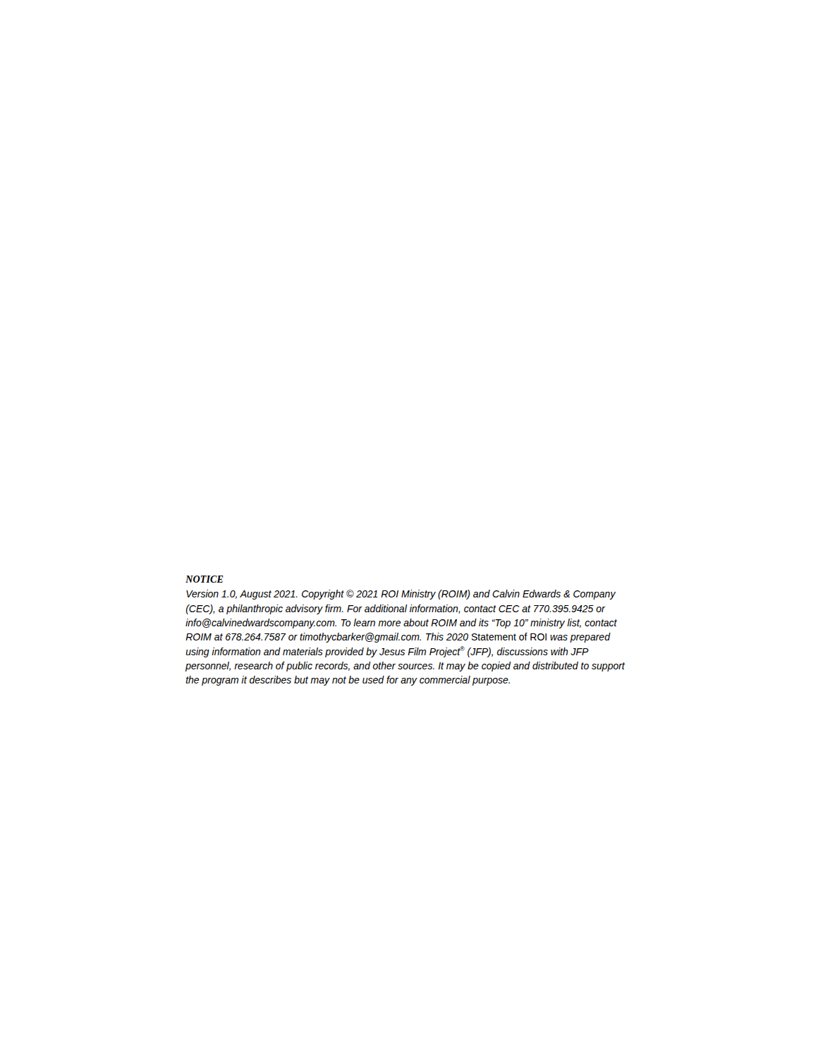NOTICE
Version 1.0, August 2021. Copyright © 2021 ROI Ministry (ROIM) and Calvin Edwards & Company (CEC), a philanthropic advisory firm. For additional information, contact CEC at 770.395.9425 or info@calvinedwardscompany.com. To learn more about ROIM and its “Top 10” ministry list, contact ROIM at 678.264.7587 or timothycbarker@gmail.com. This 2020 Statement of ROI was prepared using information and materials provided by Jesus Film Project® (JFP), discussions with JFP personnel, research of public records, and other sources. It may be copied and distributed to support the program it describes but may not be used for any commercial purpose.